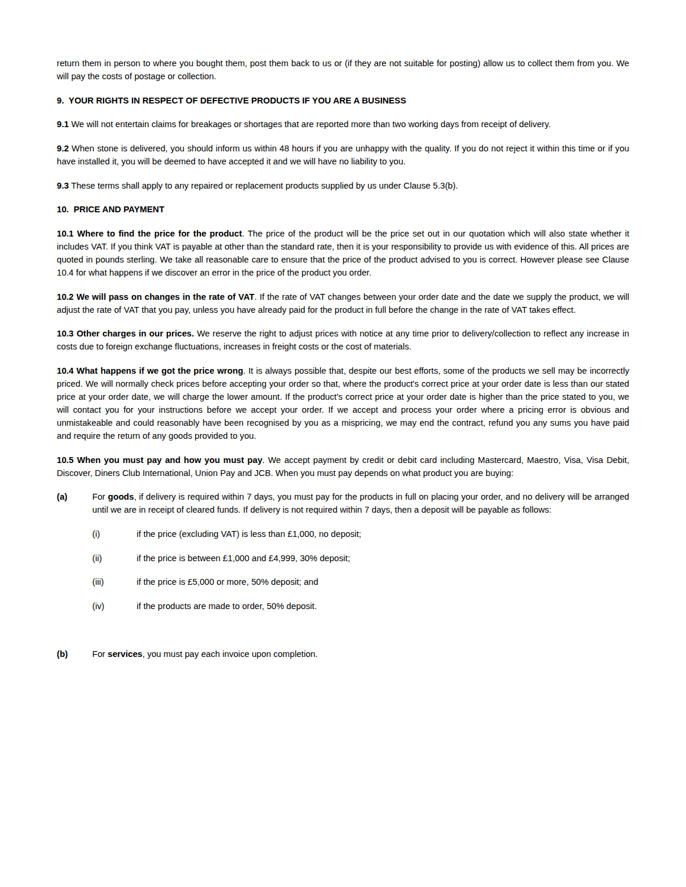return them in person to where you bought them, post them back to us or (if they are not suitable for posting) allow us to collect them from you. We will pay the costs of postage or collection.
9. Your rights in respect of defective products if you are a business
9.1 We will not entertain claims for breakages or shortages that are reported more than two working days from receipt of delivery.
9.2 When stone is delivered, you should inform us within 48 hours if you are unhappy with the quality. If you do not reject it within this time or if you have installed it, you will be deemed to have accepted it and we will have no liability to you.
9.3 These terms shall apply to any repaired or replacement products supplied by us under Clause 5.3(b).
10. Price and payment
10.1 Where to find the price for the product. The price of the product will be the price set out in our quotation which will also state whether it includes VAT. If you think VAT is payable at other than the standard rate, then it is your responsibility to provide us with evidence of this. All prices are quoted in pounds sterling. We take all reasonable care to ensure that the price of the product advised to you is correct. However please see Clause 10.4 for what happens if we discover an error in the price of the product you order.
10.2 We will pass on changes in the rate of VAT. If the rate of VAT changes between your order date and the date we supply the product, we will adjust the rate of VAT that you pay, unless you have already paid for the product in full before the change in the rate of VAT takes effect.
10.3 Other charges in our prices. We reserve the right to adjust prices with notice at any time prior to delivery/collection to reflect any increase in costs due to foreign exchange fluctuations, increases in freight costs or the cost of materials.
10.4 What happens if we got the price wrong. It is always possible that, despite our best efforts, some of the products we sell may be incorrectly priced. We will normally check prices before accepting your order so that, where the product's correct price at your order date is less than our stated price at your order date, we will charge the lower amount. If the product's correct price at your order date is higher than the price stated to you, we will contact you for your instructions before we accept your order. If we accept and process your order where a pricing error is obvious and unmistakeable and could reasonably have been recognised by you as a mispricing, we may end the contract, refund you any sums you have paid and require the return of any goods provided to you.
10.5 When you must pay and how you must pay. We accept payment by credit or debit card including Mastercard, Maestro, Visa, Visa Debit, Discover, Diners Club International, Union Pay and JCB. When you must pay depends on what product you are buying:
(a) For goods, if delivery is required within 7 days, you must pay for the products in full on placing your order, and no delivery will be arranged until we are in receipt of cleared funds. If delivery is not required within 7 days, then a deposit will be payable as follows:
(i) if the price (excluding VAT) is less than £1,000, no deposit;
(ii) if the price is between £1,000 and £4,999, 30% deposit;
(iii) if the price is £5,000 or more, 50% deposit; and
(iv) if the products are made to order, 50% deposit.
(b) For services, you must pay each invoice upon completion.